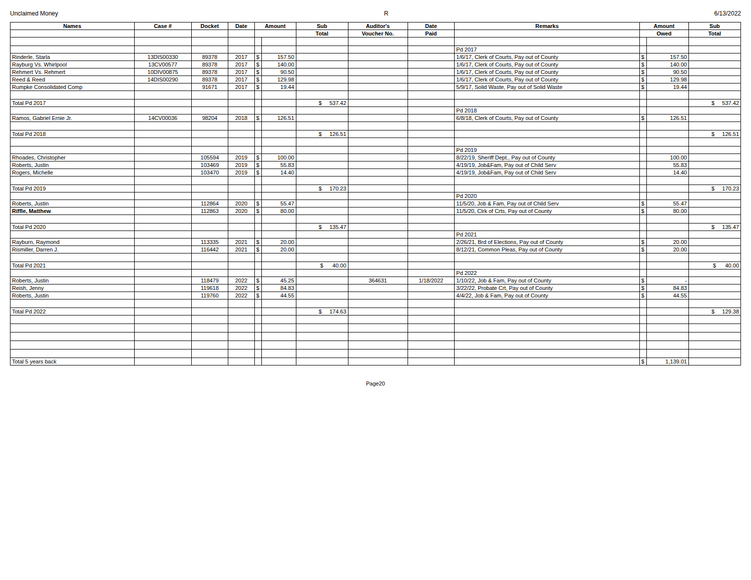Unclaimed Money
R
6/13/2022
| Names | Case # | Docket | Date | Amount | Sub | Auditor's | Date | Remarks | Amount | Sub |
| --- | --- | --- | --- | --- | --- | --- | --- | --- | --- | --- |
| | | | | | Total | Voucher No. | Paid | | Owed | Total |
| | | | | | | | | | Pd 2017 | | | |
| Rinderle, Starla | 13DIS00330 | 89378 | 2017 | $ | 157.50 | | | | 1/6/17, Clerk of Courts, Pay out of County | $ | 157.50 | |
| Rayburg Vs. Whirlpool | 13CV00577 | 89378 | 2017 | $ | 140.00 | | | | 1/6/17, Clerk of Courts, Pay out of County | $ | 140.00 | |
| Rehmert Vs. Rehmert | 10DIV00875 | 89378 | 2017 | $ | 90.50 | | | | 1/6/17, Clerk of Courts, Pay out of County | $ | 90.50 | |
| Reed & Reed | 14DIS00290 | 89378 | 2017 | $ | 129.98 | | | | 1/6/17, Clerk of Courts, Pay out of County | $ | 129.98 | |
| Rumpke Consolidated Comp | | 91671 | 2017 | $ | 19.44 | | | | 5/9/17, Solid Waste, Pay out of Solid Waste | $ | 19.44 | |
| Total Pd 2017 | | | | | | $ 537.42 | | | | | | $ 537.42 |
| | | | | | | | | | Pd 2018 | | | |
| Ramos, Gabriel Ernie Jr. | 14CV00036 | 98204 | 2018 | $ | 126.51 | | | | 6/8/18, Clerk of Courts, Pay out of County | $ | 126.51 | |
| Total Pd 2018 | | | | | | $ 126.51 | | | | | | $ 126.51 |
| | | | | | | | | | Pd 2019 | | | |
| Rhoades, Christopher | | 105594 | 2019 | $ | 100.00 | | | | 8/22/19, Sheriff Dept., Pay out of County | | 100.00 | |
| Roberts, Justin | | 103469 | 2019 | $ | 55.83 | | | | 4/19/19, Job&Fam, Pay out of Child Serv | | 55.83 | |
| Rogers, Michelle | | 103470 | 2019 | $ | 14.40 | | | | 4/19/19, Job&Fam, Pay out of Child Serv | | 14.40 | |
| Total Pd 2019 | | | | | | $ 170.23 | | | | | | $ 170.23 |
| | | | | | | | | | Pd 2020 | | | |
| Roberts, Justin | | 112864 | 2020 | $ | 55.47 | | | | 11/5/20, Job & Fam, Pay out of Child Serv | $ | 55.47 | |
| Riffle, Matthew | | 112863 | 2020 | $ | 80.00 | | | | 11/5/20, Clrk of Crts, Pay out of County | $ | 80.00 | |
| Total Pd 2020 | | | | | | $ 135.47 | | | | | | $ 135.47 |
| | | | | | | | | | Pd 2021 | | | |
| Rayburn, Raymond | | 113335 | 2021 | $ | 20.00 | | | | 2/26/21, Brd of Elections, Pay out of County | $ | 20.00 | |
| Rismiller, Darren J. | | 116442 | 2021 | $ | 20.00 | | | | 8/12/21, Common Pleas, Pay out of County | $ | 20.00 | |
| Total Pd 2021 | | | | | | $ 40.00 | | | | | | $ 40.00 |
| | | | | | | | | | Pd 2022 | | | |
| Roberts, Justin | | 118479 | 2022 | $ | 45.25 | | 364631 | 1/18/2022 | 1/10/22, Job & Fam, Pay out of County | $ | - | |
| Reish, Jenny | | 119618 | 2022 | $ | 84.83 | | | | 3/22/22, Probate Crt, Pay out of County | $ | 84.83 | |
| Roberts, Justin | | 119760 | 2022 | $ | 44.55 | | | | 4/4/22, Job & Fam, Pay out of County | $ | 44.55 | |
| Total Pd 2022 | | | | | | $ 174.63 | | | | | | $ 129.38 |
| Total 5 years back | | | | | | | | | | $ | 1,139.01 | |
Page20